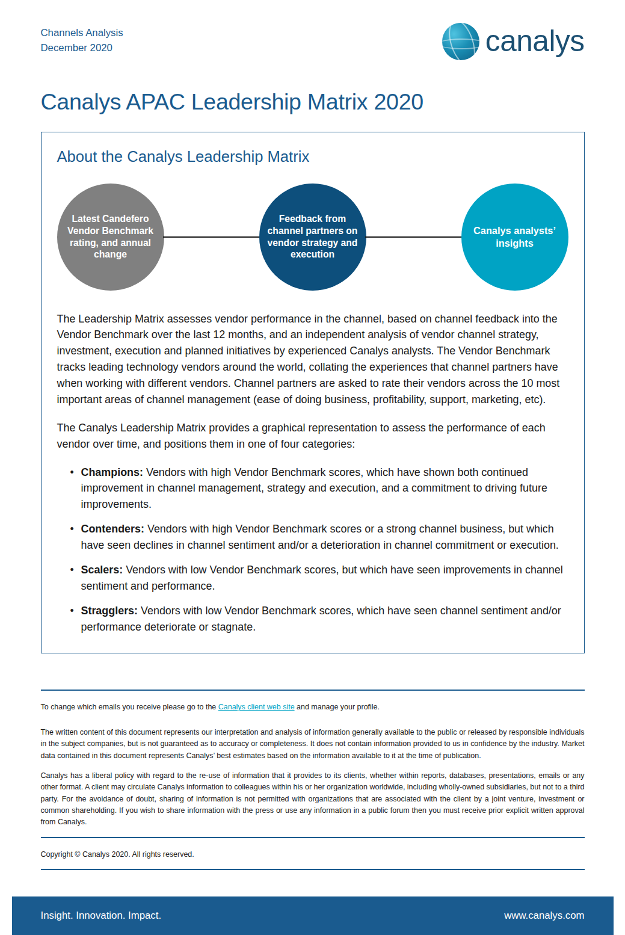Channels Analysis
December 2020
canalys
Canalys APAC Leadership Matrix 2020
About the Canalys Leadership Matrix
Latest Candefero Vendor Benchmark rating, and annual change
Feedback from channel partners on vendor strategy and execution
Canalys analysts’ insights
The Leadership Matrix assesses vendor performance in the channel, based on channel feedback into the Vendor Benchmark over the last 12 months, and an independent analysis of vendor channel strategy, investment, execution and planned initiatives by experienced Canalys analysts. The Vendor Benchmark tracks leading technology vendors around the world, collating the experiences that channel partners have when working with different vendors. Channel partners are asked to rate their vendors across the 10 most important areas of channel management (ease of doing business, profitability, support, marketing, etc).
The Canalys Leadership Matrix provides a graphical representation to assess the performance of each vendor over time, and positions them in one of four categories:
Champions: Vendors with high Vendor Benchmark scores, which have shown both continued improvement in channel management, strategy and execution, and a commitment to driving future improvements.
Contenders: Vendors with high Vendor Benchmark scores or a strong channel business, but which have seen declines in channel sentiment and/or a deterioration in channel commitment or execution.
Scalers: Vendors with low Vendor Benchmark scores, but which have seen improvements in channel sentiment and performance.
Stragglers: Vendors with low Vendor Benchmark scores, which have seen channel sentiment and/or performance deteriorate or stagnate.
To change which emails you receive please go to the Canalys client web site and manage your profile.
The written content of this document represents our interpretation and analysis of information generally available to the public or released by responsible individuals in the subject companies, but is not guaranteed as to accuracy or completeness. It does not contain information provided to us in confidence by the industry. Market data contained in this document represents Canalys’ best estimates based on the information available to it at the time of publication.
Canalys has a liberal policy with regard to the re-use of information that it provides to its clients, whether within reports, databases, presentations, emails or any other format. A client may circulate Canalys information to colleagues within his or her organization worldwide, including wholly-owned subsidiaries, but not to a third party. For the avoidance of doubt, sharing of information is not permitted with organizations that are associated with the client by a joint venture, investment or common shareholding. If you wish to share information with the press or use any information in a public forum then you must receive prior explicit written approval from Canalys.
Copyright © Canalys 2020. All rights reserved.
Insight. Innovation. Impact. www.canalys.com